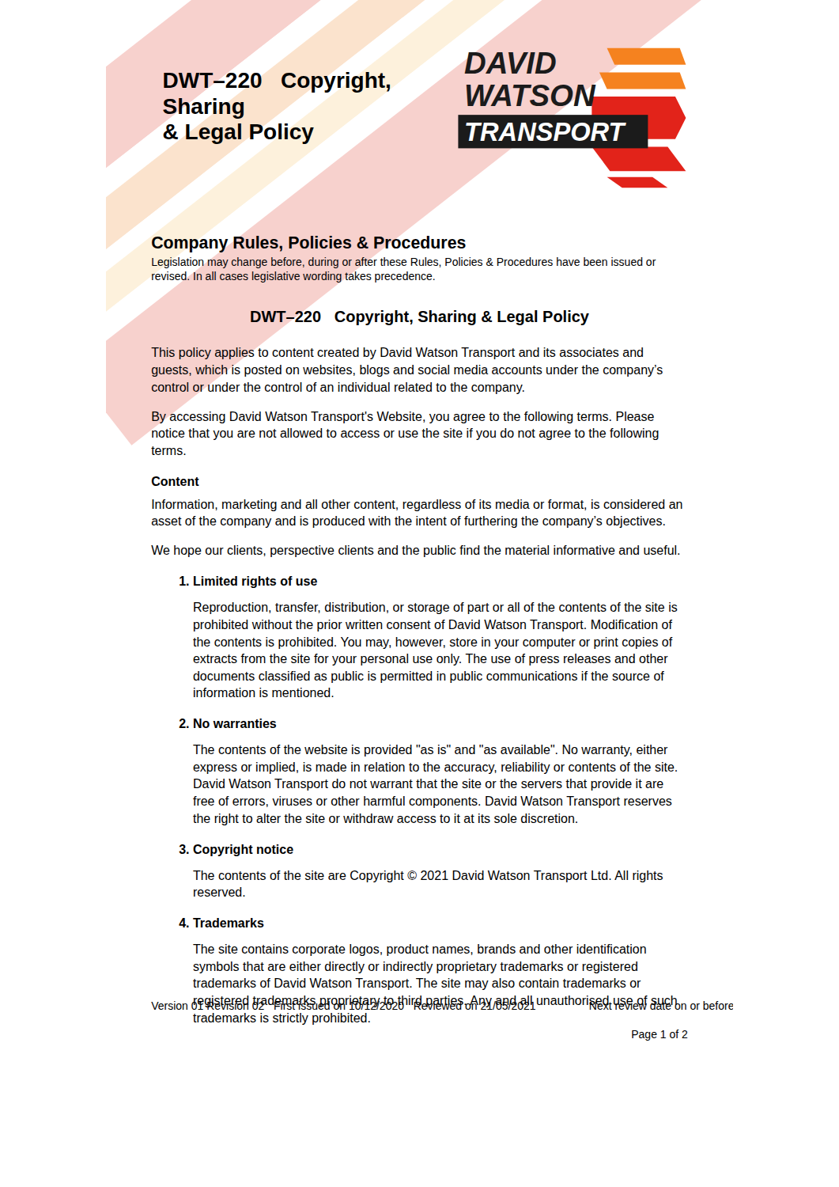DWT–220 Copyright, Sharing
& Legal Policy
DAVID WATSON TRANSPORT
Company Rules, Policies & Procedures
Legislation may change before, during or after these Rules, Policies & Procedures have been issued or revised. In all cases legislative wording takes precedence.
DWT–220 Copyright, Sharing & Legal Policy
This policy applies to content created by David Watson Transport and its associates and guests, which is posted on websites, blogs and social media accounts under the company’s control or under the control of an individual related to the company.
By accessing David Watson Transport's Website, you agree to the following terms. Please notice that you are not allowed to access or use the site if you do not agree to the following terms.
Content
Information, marketing and all other content, regardless of its media or format, is considered an asset of the company and is produced with the intent of furthering the company’s objectives.
We hope our clients, perspective clients and the public find the material informative and useful.
Limited rights of use
Reproduction, transfer, distribution, or storage of part or all of the contents of the site is prohibited without the prior written consent of David Watson Transport. Modification of the contents is prohibited. You may, however, store in your computer or print copies of extracts from the site for your personal use only. The use of press releases and other documents classified as public is permitted in public communications if the source of information is mentioned.
No warranties
The contents of the website is provided "as is" and "as available". No warranty, either express or implied, is made in relation to the accuracy, reliability or contents of the site. David Watson Transport do not warrant that the site or the servers that provide it are free of errors, viruses or other harmful components. David Watson Transport reserves the right to alter the site or withdraw access to it at its sole discretion.
Copyright notice
The contents of the site are Copyright © 2021 David Watson Transport Ltd. All rights reserved.
Trademarks
The site contains corporate logos, product names, brands and other identification symbols that are either directly or indirectly proprietary trademarks or registered trademarks of David Watson Transport. The site may also contain trademarks or registered trademarks proprietary to third parties. Any and all unauthorised use of such trademarks is strictly prohibited.
Version 01 Revision 02 First issued on 10/12/2020 Reviewed on 21/05/2021 Next review date on or before 21/05/2022
Page 1 of 2